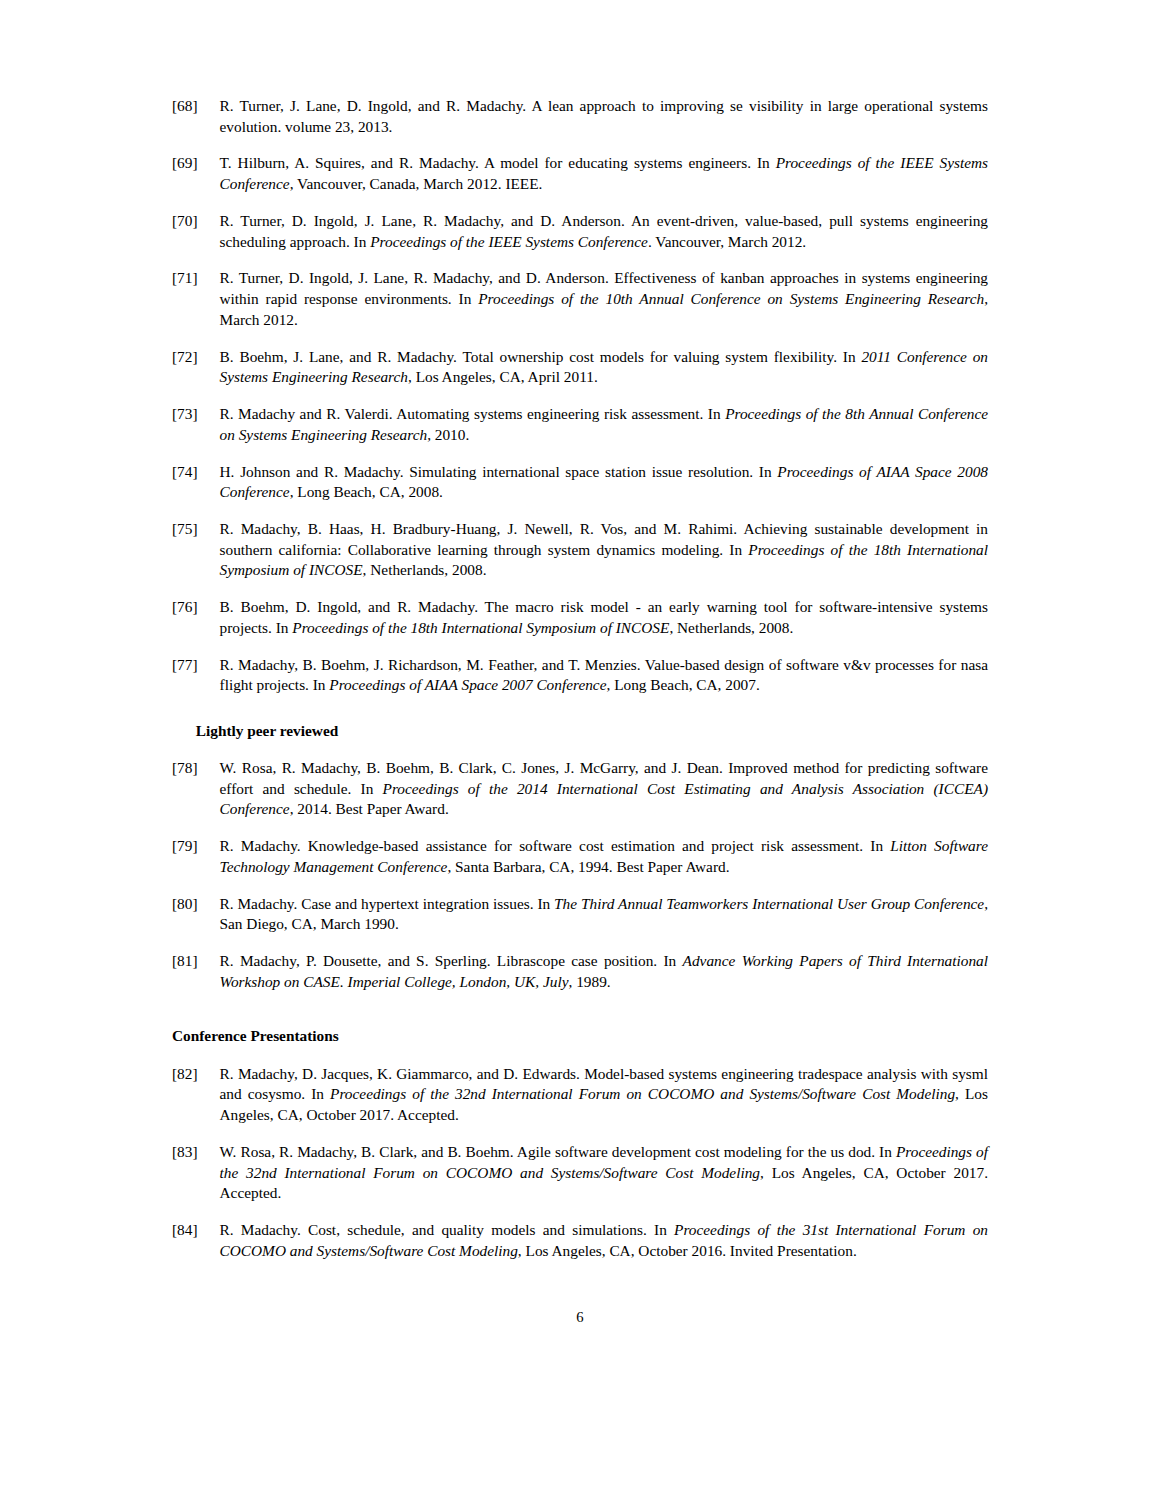[68] R. Turner, J. Lane, D. Ingold, and R. Madachy. A lean approach to improving se visibility in large operational systems evolution. volume 23, 2013.
[69] T. Hilburn, A. Squires, and R. Madachy. A model for educating systems engineers. In Proceedings of the IEEE Systems Conference, Vancouver, Canada, March 2012. IEEE.
[70] R. Turner, D. Ingold, J. Lane, R. Madachy, and D. Anderson. An event-driven, value-based, pull systems engineering scheduling approach. In Proceedings of the IEEE Systems Conference. Vancouver, March 2012.
[71] R. Turner, D. Ingold, J. Lane, R. Madachy, and D. Anderson. Effectiveness of kanban approaches in systems engineering within rapid response environments. In Proceedings of the 10th Annual Conference on Systems Engineering Research, March 2012.
[72] B. Boehm, J. Lane, and R. Madachy. Total ownership cost models for valuing system flexibility. In 2011 Conference on Systems Engineering Research, Los Angeles, CA, April 2011.
[73] R. Madachy and R. Valerdi. Automating systems engineering risk assessment. In Proceedings of the 8th Annual Conference on Systems Engineering Research, 2010.
[74] H. Johnson and R. Madachy. Simulating international space station issue resolution. In Proceedings of AIAA Space 2008 Conference, Long Beach, CA, 2008.
[75] R. Madachy, B. Haas, H. Bradbury-Huang, J. Newell, R. Vos, and M. Rahimi. Achieving sustainable development in southern california: Collaborative learning through system dynamics modeling. In Proceedings of the 18th International Symposium of INCOSE, Netherlands, 2008.
[76] B. Boehm, D. Ingold, and R. Madachy. The macro risk model - an early warning tool for software-intensive systems projects. In Proceedings of the 18th International Symposium of INCOSE, Netherlands, 2008.
[77] R. Madachy, B. Boehm, J. Richardson, M. Feather, and T. Menzies. Value-based design of software v&v processes for nasa flight projects. In Proceedings of AIAA Space 2007 Conference, Long Beach, CA, 2007.
Lightly peer reviewed
[78] W. Rosa, R. Madachy, B. Boehm, B. Clark, C. Jones, J. McGarry, and J. Dean. Improved method for predicting software effort and schedule. In Proceedings of the 2014 International Cost Estimating and Analysis Association (ICCEA) Conference, 2014. Best Paper Award.
[79] R. Madachy. Knowledge-based assistance for software cost estimation and project risk assessment. In Litton Software Technology Management Conference, Santa Barbara, CA, 1994. Best Paper Award.
[80] R. Madachy. Case and hypertext integration issues. In The Third Annual Teamworkers International User Group Conference, San Diego, CA, March 1990.
[81] R. Madachy, P. Dousette, and S. Sperling. Librascope case position. In Advance Working Papers of Third International Workshop on CASE. Imperial College, London, UK, July, 1989.
Conference Presentations
[82] R. Madachy, D. Jacques, K. Giammarco, and D. Edwards. Model-based systems engineering tradespace analysis with sysml and cosysmo. In Proceedings of the 32nd International Forum on COCOMO and Systems/Software Cost Modeling, Los Angeles, CA, October 2017. Accepted.
[83] W. Rosa, R. Madachy, B. Clark, and B. Boehm. Agile software development cost modeling for the us dod. In Proceedings of the 32nd International Forum on COCOMO and Systems/Software Cost Modeling, Los Angeles, CA, October 2017. Accepted.
[84] R. Madachy. Cost, schedule, and quality models and simulations. In Proceedings of the 31st International Forum on COCOMO and Systems/Software Cost Modeling, Los Angeles, CA, October 2016. Invited Presentation.
6